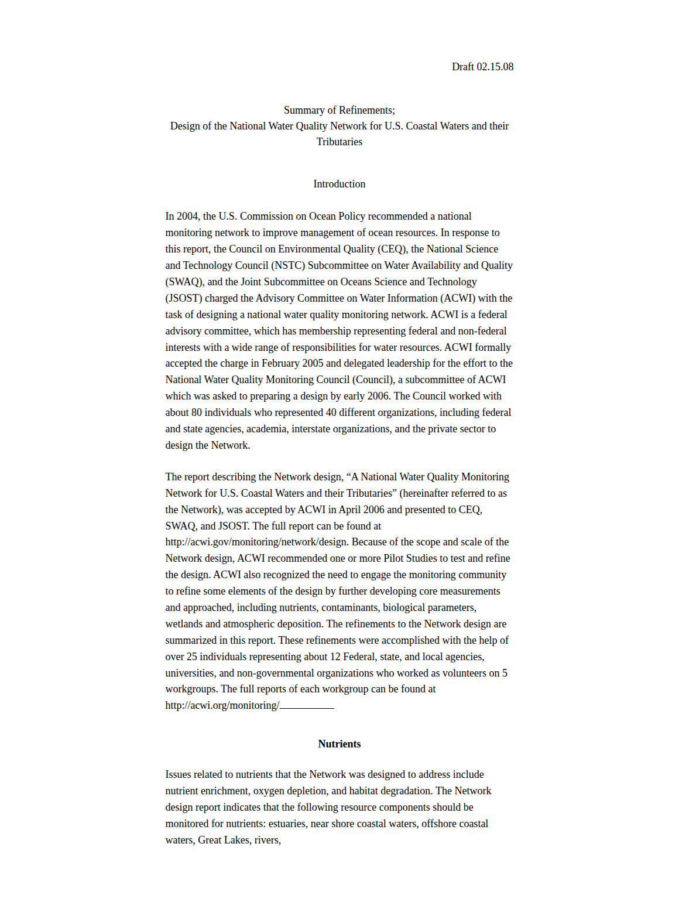Draft 02.15.08
Summary of Refinements; Design of the National Water Quality Network for U.S. Coastal Waters and their Tributaries
Introduction
In 2004, the U.S. Commission on Ocean Policy recommended a national monitoring network to improve management of ocean resources. In response to this report, the Council on Environmental Quality (CEQ), the National Science and Technology Council (NSTC) Subcommittee on Water Availability and Quality (SWAQ), and the Joint Subcommittee on Oceans Science and Technology (JSOST) charged the Advisory Committee on Water Information (ACWI) with the task of designing a national water quality monitoring network. ACWI is a federal advisory committee, which has membership representing federal and non-federal interests with a wide range of responsibilities for water resources. ACWI formally accepted the charge in February 2005 and delegated leadership for the effort to the National Water Quality Monitoring Council (Council), a subcommittee of ACWI which was asked to preparing a design by early 2006. The Council worked with about 80 individuals who represented 40 different organizations, including federal and state agencies, academia, interstate organizations, and the private sector to design the Network.
The report describing the Network design, “A National Water Quality Monitoring Network for U.S. Coastal Waters and their Tributaries” (hereinafter referred to as the Network), was accepted by ACWI in April 2006 and presented to CEQ, SWAQ, and JSOST. The full report can be found at http://acwi.gov/monitoring/network/design. Because of the scope and scale of the Network design, ACWI recommended one or more Pilot Studies to test and refine the design. ACWI also recognized the need to engage the monitoring community to refine some elements of the design by further developing core measurements and approached, including nutrients, contaminants, biological parameters, wetlands and atmospheric deposition. The refinements to the Network design are summarized in this report. These refinements were accomplished with the help of over 25 individuals representing about 12 Federal, state, and local agencies, universities, and non-governmental organizations who worked as volunteers on 5 workgroups. The full reports of each workgroup can be found at http://acwi.org/monitoring/
Nutrients
Issues related to nutrients that the Network was designed to address include nutrient enrichment, oxygen depletion, and habitat degradation. The Network design report indicates that the following resource components should be monitored for nutrients: estuaries, near shore coastal waters, offshore coastal waters, Great Lakes, rivers,